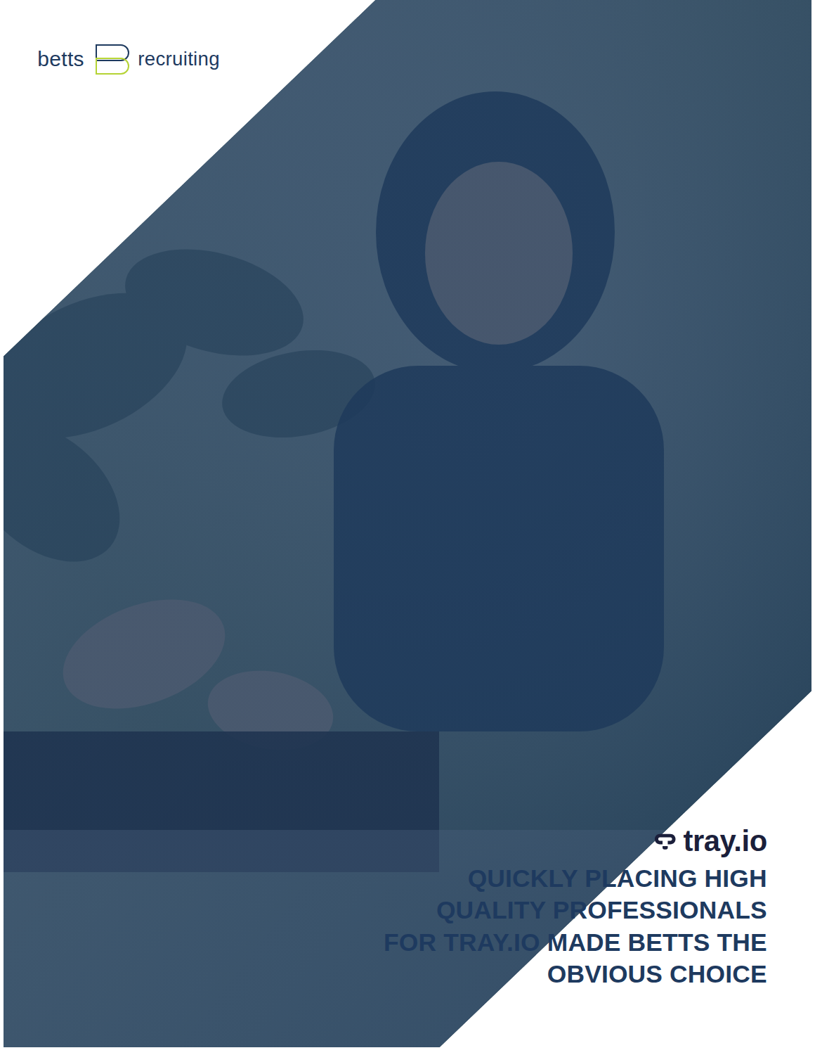betts recruiting
tray.io
Quickly Placing High Quality Professionals for Tray.io Made Betts the Obvious Choice